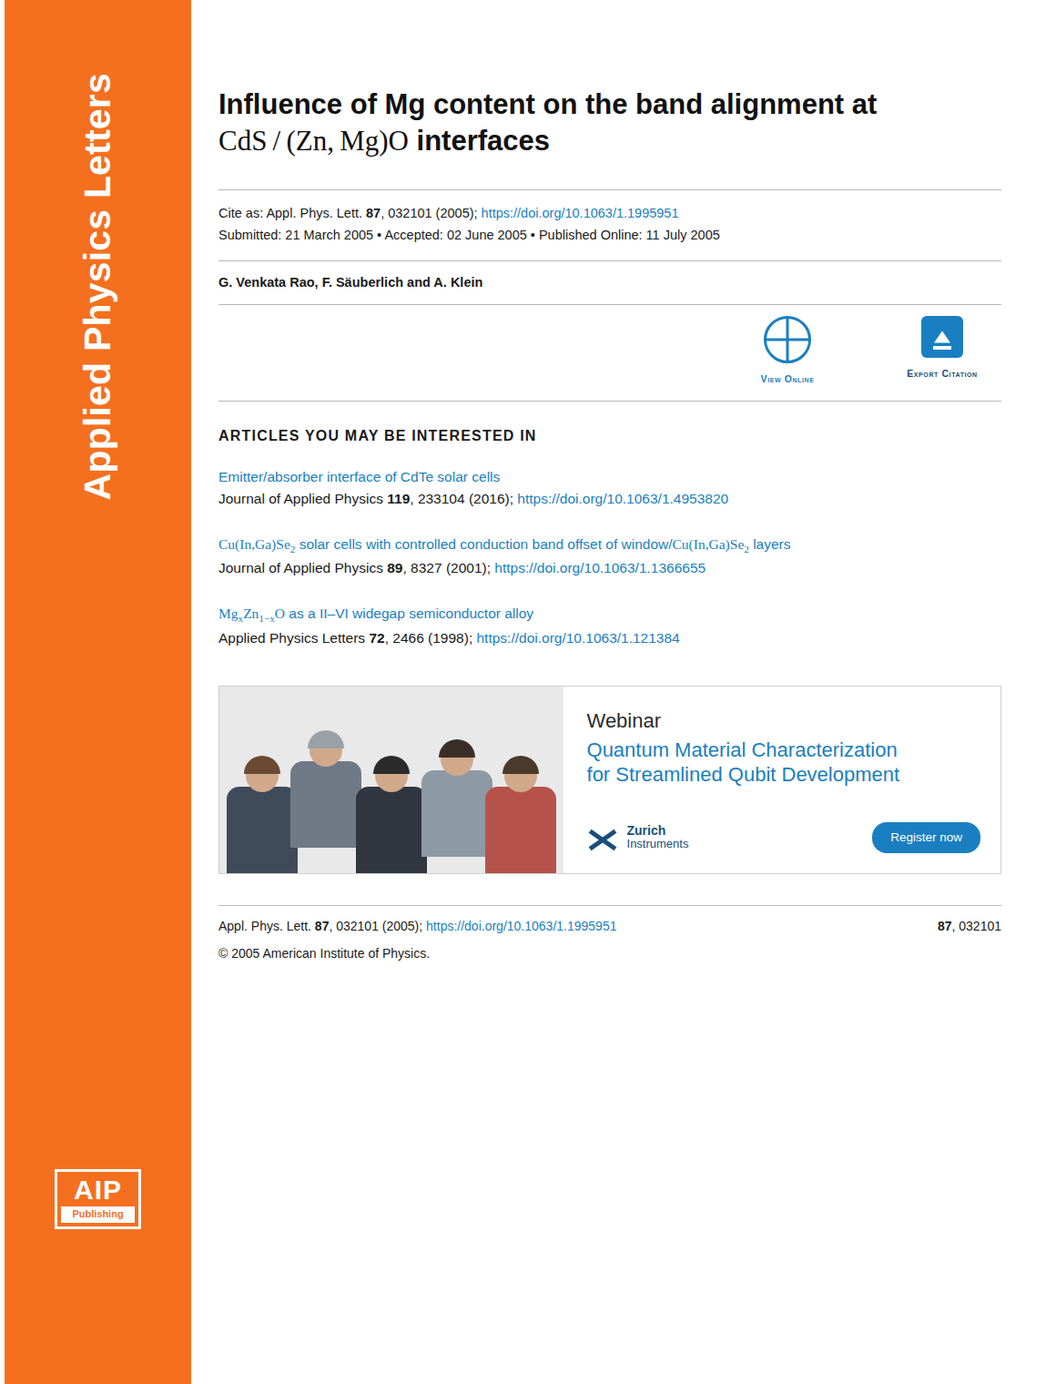Applied Physics Letters
AIP
Publishing
Influence of Mg content on the band alignment at CdS / (Zn, Mg)O interfaces
Cite as: Appl. Phys. Lett. 87, 032101 (2005); https://doi.org/10.1063/1.1995951
Submitted: 21 March 2005 • Accepted: 02 June 2005 • Published Online: 11 July 2005
G. Venkata Rao, F. Säuberlich and A. Klein
View Online
Export Citation
ARTICLES YOU MAY BE INTERESTED IN
Emitter/absorber interface of CdTe solar cells
Journal of Applied Physics 119, 233104 (2016); https://doi.org/10.1063/1.4953820
Cu(In,Ga)Se2 solar cells with controlled conduction band offset of window/Cu(In,Ga)Se2 layers
Journal of Applied Physics 89, 8327 (2001); https://doi.org/10.1063/1.1366655
MgxZn1−xO as a II–VI widegap semiconductor alloy
Applied Physics Letters 72, 2466 (1998); https://doi.org/10.1063/1.121384
Webinar
Quantum Material Characterization
for Streamlined Qubit Development
ZurichInstruments
Register now
Appl. Phys. Lett. 87, 032101 (2005); https://doi.org/10.1063/1.1995951
87, 032101
© 2005 American Institute of Physics.